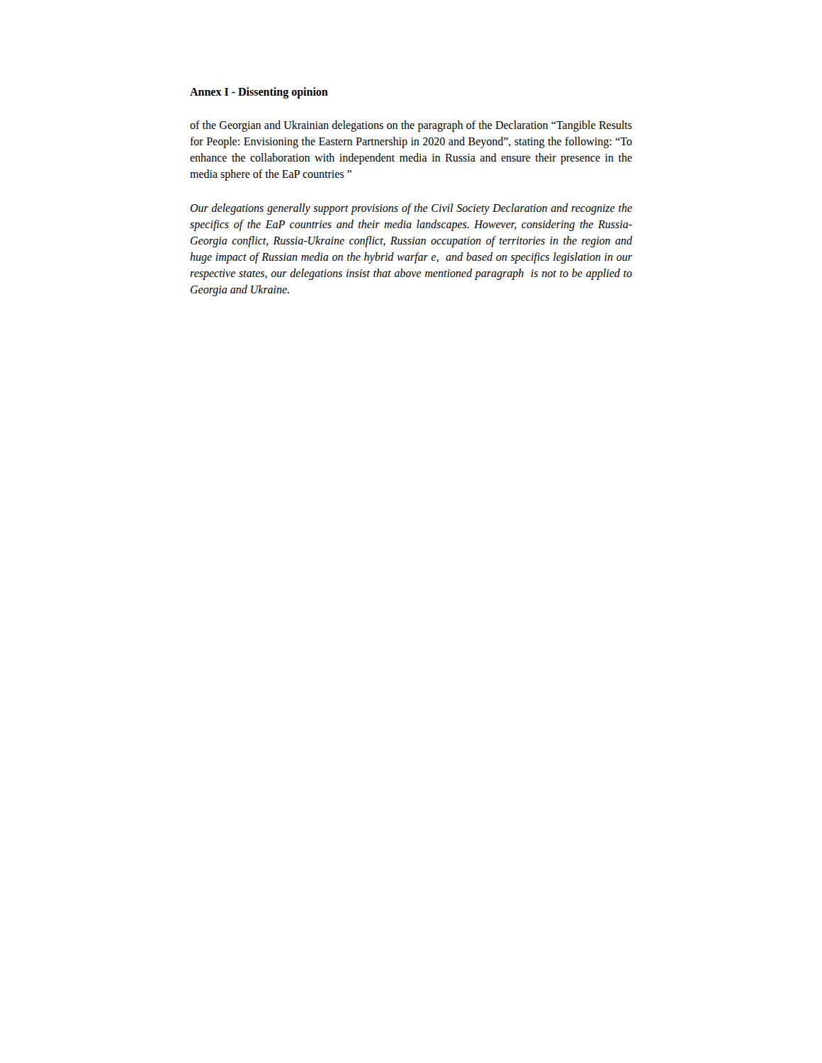Annex I - Dissenting opinion
of the Georgian and Ukrainian delegations on the paragraph of the Declaration “Tangible Results for People: Envisioning the Eastern Partnership in 2020 and Beyond”, stating the following: “To enhance the collaboration with independent media in Russia and ensure their presence in the media sphere of the EaP countries ”
Our delegations generally support provisions of the Civil Society Declaration and recognize the specifics of the EaP countries and their media landscapes. However, considering the Russia-Georgia conflict, Russia-Ukraine conflict, Russian occupation of territories in the region and huge impact of Russian media on the hybrid warfar e, and based on specifics legislation in our respective states, our delegations insist that above mentioned paragraph is not to be applied to Georgia and Ukraine.